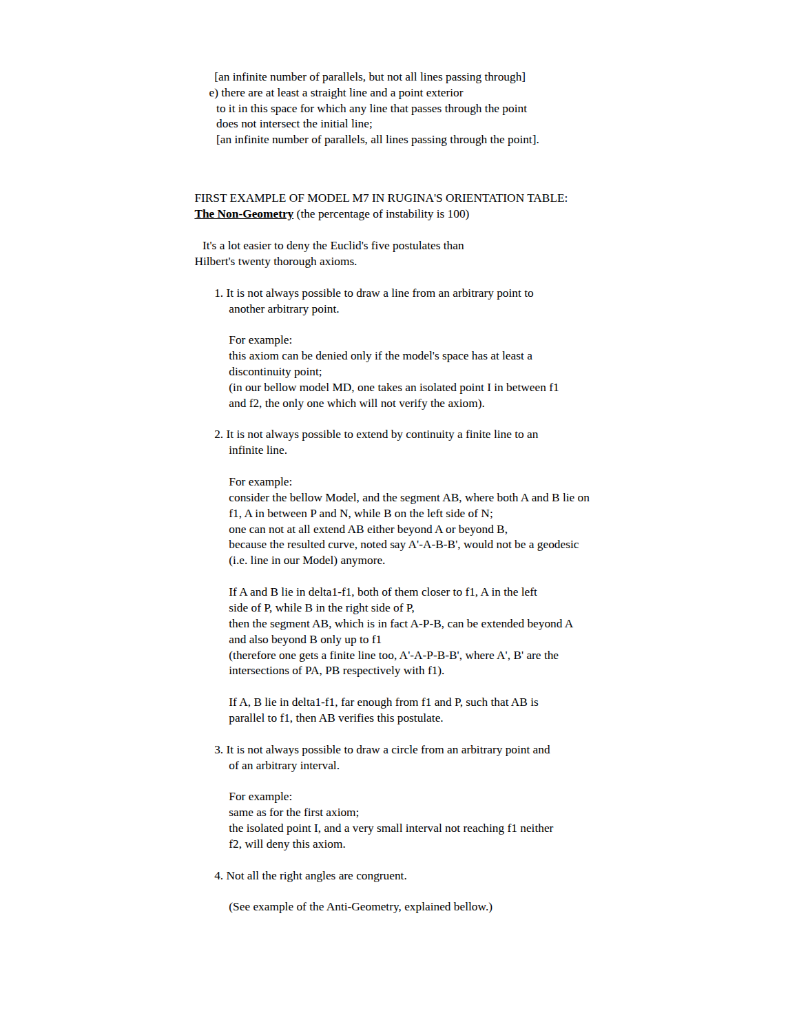[an infinite number of parallels, but not all lines passing through]
e) there are at least a straight line and a point exterior
to it in this space for which any line that passes through the point
does not intersect the initial line;
[an infinite number of parallels, all lines passing through the point].
FIRST EXAMPLE OF MODEL M7 IN RUGINA'S ORIENTATION TABLE:
The Non-Geometry (the percentage of instability is 100)
It's a lot easier to deny the Euclid's five postulates than
Hilbert's twenty thorough axioms.
1. It is not always possible to draw a line from an arbitrary point to
another arbitrary point.
For example:
this axiom can be denied only if the model's space has at least a
discontinuity point;
(in our bellow model MD, one takes an isolated point I in between f1
and f2, the only one which will not verify the axiom).
2. It is not always possible to extend by continuity a finite line to an
infinite line.
For example:
consider the bellow Model, and the segment AB, where both A and B lie on
f1, A in between P and N, while B on the left side of N;
one can not at all extend AB either beyond A or beyond B,
because the resulted curve, noted say A'-A-B-B', would not be a geodesic
(i.e. line in our Model) anymore.
If A and B lie in delta1-f1, both of them closer to f1, A in the left
side of P, while B in the right side of P,
then the segment AB, which is in fact A-P-B, can be extended beyond A
and also beyond B only up to f1
(therefore one gets a finite line too, A'-A-P-B-B', where A', B' are the
intersections of PA, PB respectively with f1).
If A, B lie in delta1-f1, far enough from f1 and P, such that AB is
parallel to f1, then AB verifies this postulate.
3. It is not always possible to draw a circle from an arbitrary point and
of an arbitrary interval.
For example:
same as for the first axiom;
the isolated point I, and a very small interval not reaching f1 neither
f2, will deny this axiom.
4. Not all the right angles are congruent.
(See example of the Anti-Geometry, explained bellow.)